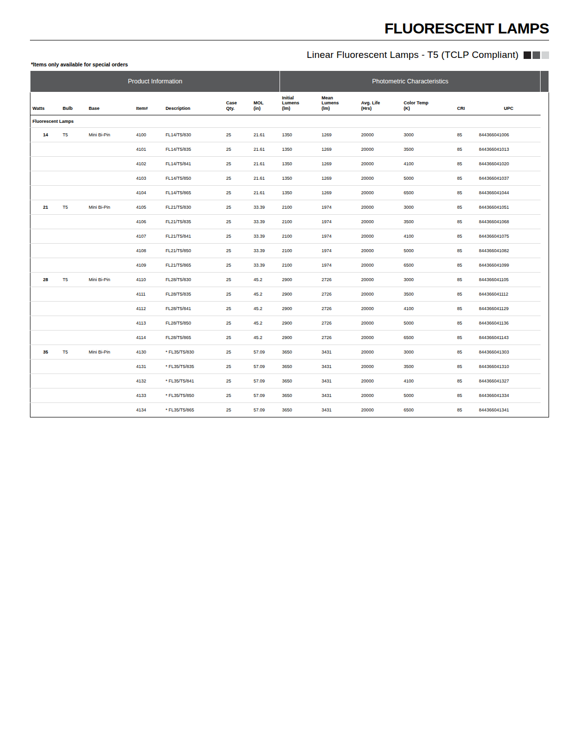FLUORESCENT LAMPS
Linear Fluorescent Lamps - T5 (TCLP Compliant)
*Items only available for special orders
| Product Information | Photometric Characteristics | |
| --- | --- | --- |
| Watts | Bulb | Base | Item# | Description | Case Qty. | MOL (in) | Initial Lumens (lm) | Mean Lumens (lm) | Avg. Life (Hrs) | Color Temp (K) | CRI | UPC |
| Fluorescent Lamps | |
| 14 | T5 | Mini Bi-Pin | 4100 | FL14/T5/830 | 25 | 21.61 | 1350 | 1269 | 20000 | 3000 | 85 | 844366041006 |
| | | | 4101 | FL14/T5/835 | 25 | 21.61 | 1350 | 1269 | 20000 | 3500 | 85 | 844366041013 |
| | | | 4102 | FL14/T5/841 | 25 | 21.61 | 1350 | 1269 | 20000 | 4100 | 85 | 844366041020 |
| | | | 4103 | FL14/T5/850 | 25 | 21.61 | 1350 | 1269 | 20000 | 5000 | 85 | 844366041037 |
| | | | 4104 | FL14/T5/865 | 25 | 21.61 | 1350 | 1269 | 20000 | 6500 | 85 | 844366041044 |
| 21 | T5 | Mini Bi-Pin | 4105 | FL21/T5/830 | 25 | 33.39 | 2100 | 1974 | 20000 | 3000 | 85 | 844366041051 |
| | | | 4106 | FL21/T5/835 | 25 | 33.39 | 2100 | 1974 | 20000 | 3500 | 85 | 844366041068 |
| | | | 4107 | FL21/T5/841 | 25 | 33.39 | 2100 | 1974 | 20000 | 4100 | 85 | 844366041075 |
| | | | 4108 | FL21/T5/850 | 25 | 33.39 | 2100 | 1974 | 20000 | 5000 | 85 | 844366041082 |
| | | | 4109 | FL21/T5/865 | 25 | 33.39 | 2100 | 1974 | 20000 | 6500 | 85 | 844366041099 |
| 28 | T5 | Mini Bi-Pin | 4110 | FL28/T5/830 | 25 | 45.2 | 2900 | 2726 | 20000 | 3000 | 85 | 844366041105 |
| | | | 4111 | FL28/T5/835 | 25 | 45.2 | 2900 | 2726 | 20000 | 3500 | 85 | 844366041112 |
| | | | 4112 | FL28/T5/841 | 25 | 45.2 | 2900 | 2726 | 20000 | 4100 | 85 | 844366041129 |
| | | | 4113 | FL28/T5/850 | 25 | 45.2 | 2900 | 2726 | 20000 | 5000 | 85 | 844366041136 |
| | | | 4114 | FL28/T5/865 | 25 | 45.2 | 2900 | 2726 | 20000 | 6500 | 85 | 844366041143 |
| 35 | T5 | Mini Bi-Pin | 4130 | * FL35/T5/830 | 25 | 57.09 | 3650 | 3431 | 20000 | 3000 | 85 | 844366041303 |
| | | | 4131 | * FL35/T5/835 | 25 | 57.09 | 3650 | 3431 | 20000 | 3500 | 85 | 844366041310 |
| | | | 4132 | * FL35/T5/841 | 25 | 57.09 | 3650 | 3431 | 20000 | 4100 | 85 | 844366041327 |
| | | | 4133 | * FL35/T5/850 | 25 | 57.09 | 3650 | 3431 | 20000 | 5000 | 85 | 844366041334 |
| | | | 4134 | * FL35/T5/865 | 25 | 57.09 | 3650 | 3431 | 20000 | 6500 | 85 | 844366041341 |